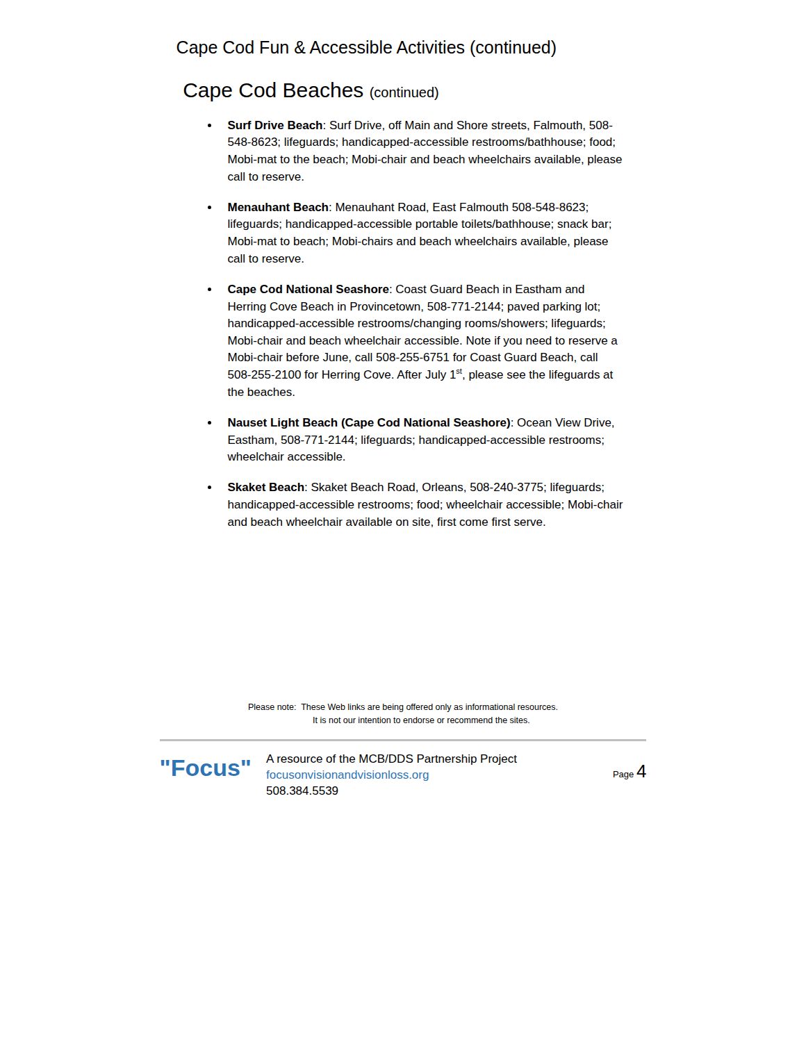Cape Cod Fun & Accessible Activities (continued)
Cape Cod Beaches (continued)
Surf Drive Beach: Surf Drive, off Main and Shore streets, Falmouth, 508-548-8623; lifeguards; handicapped-accessible restrooms/bathhouse; food; Mobi-mat to the beach; Mobi-chair and beach wheelchairs available, please call to reserve.
Menauhant Beach: Menauhant Road, East Falmouth 508-548-8623; lifeguards; handicapped-accessible portable toilets/bathhouse; snack bar; Mobi-mat to beach; Mobi-chairs and beach wheelchairs available, please call to reserve.
Cape Cod National Seashore: Coast Guard Beach in Eastham and Herring Cove Beach in Provincetown, 508-771-2144; paved parking lot; handicapped-accessible restrooms/changing rooms/showers; lifeguards; Mobi-chair and beach wheelchair accessible. Note if you need to reserve a Mobi-chair before June, call 508-255-6751 for Coast Guard Beach, call 508-255-2100 for Herring Cove. After July 1st, please see the lifeguards at the beaches.
Nauset Light Beach (Cape Cod National Seashore): Ocean View Drive, Eastham, 508-771-2144; lifeguards; handicapped-accessible restrooms; wheelchair accessible.
Skaket Beach: Skaket Beach Road, Orleans, 508-240-3775; lifeguards; handicapped-accessible restrooms; food; wheelchair accessible; Mobi-chair and beach wheelchair available on site, first come first serve.
Please note: These Web links are being offered only as informational resources. It is not our intention to endorse or recommend the sites.
"Focus"
A resource of the MCB/DDS Partnership Project
focusonvisionandvisionloss.org
508.384.5539
Page 4